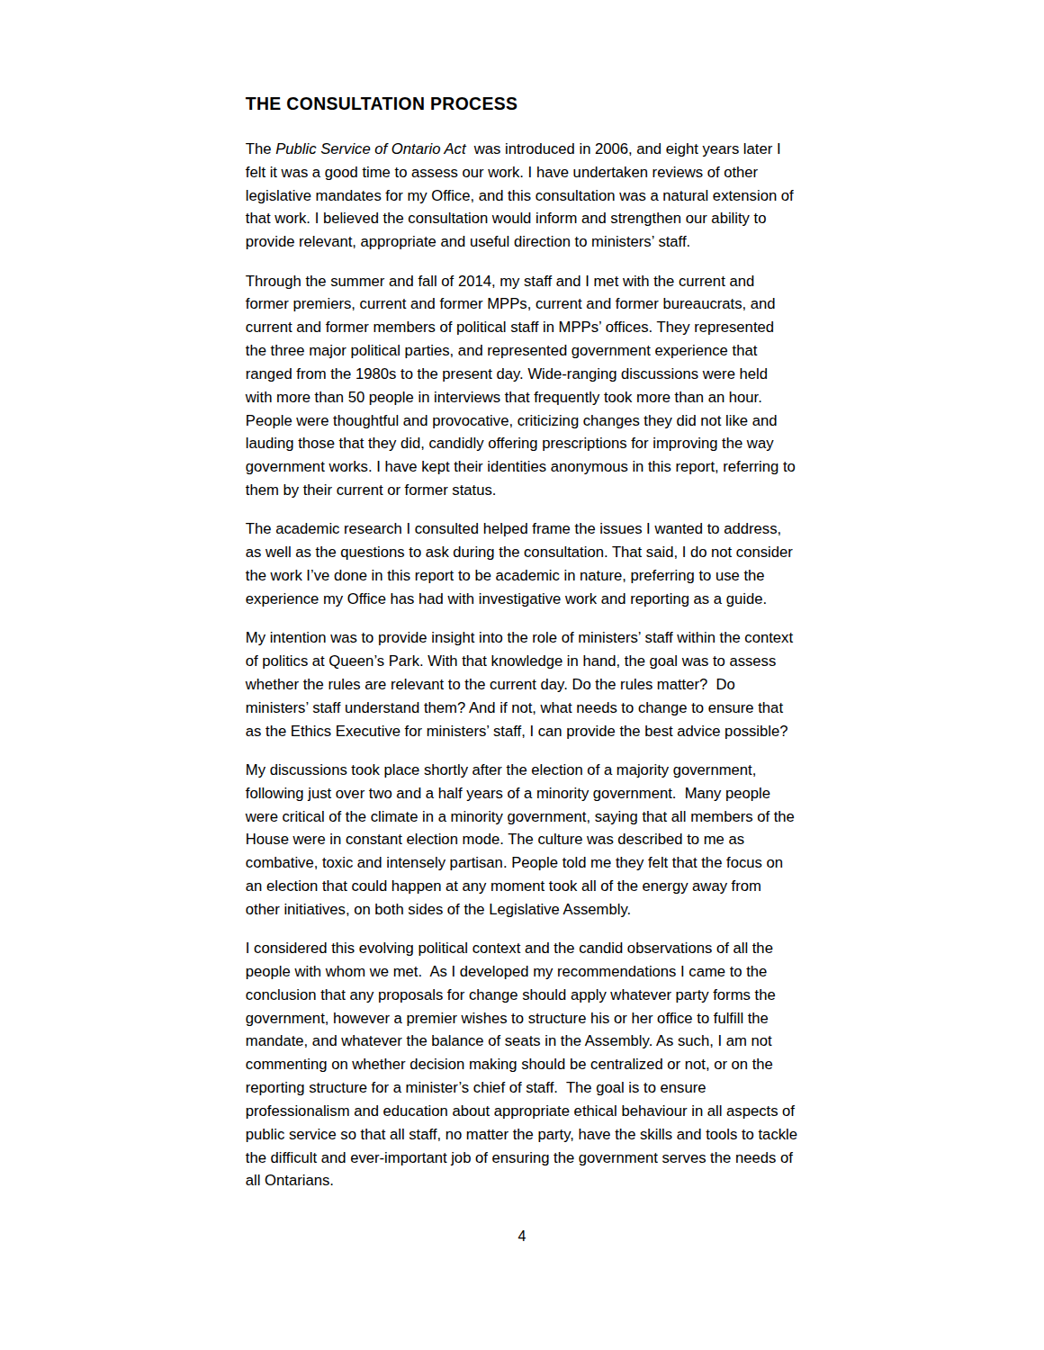THE CONSULTATION PROCESS
The Public Service of Ontario Act was introduced in 2006, and eight years later I felt it was a good time to assess our work. I have undertaken reviews of other legislative mandates for my Office, and this consultation was a natural extension of that work. I believed the consultation would inform and strengthen our ability to provide relevant, appropriate and useful direction to ministers’ staff.
Through the summer and fall of 2014, my staff and I met with the current and former premiers, current and former MPPs, current and former bureaucrats, and current and former members of political staff in MPPs’ offices. They represented the three major political parties, and represented government experience that ranged from the 1980s to the present day. Wide-ranging discussions were held with more than 50 people in interviews that frequently took more than an hour. People were thoughtful and provocative, criticizing changes they did not like and lauding those that they did, candidly offering prescriptions for improving the way government works. I have kept their identities anonymous in this report, referring to them by their current or former status.
The academic research I consulted helped frame the issues I wanted to address, as well as the questions to ask during the consultation. That said, I do not consider the work I’ve done in this report to be academic in nature, preferring to use the experience my Office has had with investigative work and reporting as a guide.
My intention was to provide insight into the role of ministers’ staff within the context of politics at Queen’s Park. With that knowledge in hand, the goal was to assess whether the rules are relevant to the current day. Do the rules matter? Do ministers’ staff understand them? And if not, what needs to change to ensure that as the Ethics Executive for ministers’ staff, I can provide the best advice possible?
My discussions took place shortly after the election of a majority government, following just over two and a half years of a minority government. Many people were critical of the climate in a minority government, saying that all members of the House were in constant election mode. The culture was described to me as combative, toxic and intensely partisan. People told me they felt that the focus on an election that could happen at any moment took all of the energy away from other initiatives, on both sides of the Legislative Assembly.
I considered this evolving political context and the candid observations of all the people with whom we met. As I developed my recommendations I came to the conclusion that any proposals for change should apply whatever party forms the government, however a premier wishes to structure his or her office to fulfill the mandate, and whatever the balance of seats in the Assembly. As such, I am not commenting on whether decision making should be centralized or not, or on the reporting structure for a minister’s chief of staff. The goal is to ensure professionalism and education about appropriate ethical behaviour in all aspects of public service so that all staff, no matter the party, have the skills and tools to tackle the difficult and ever-important job of ensuring the government serves the needs of all Ontarians.
4